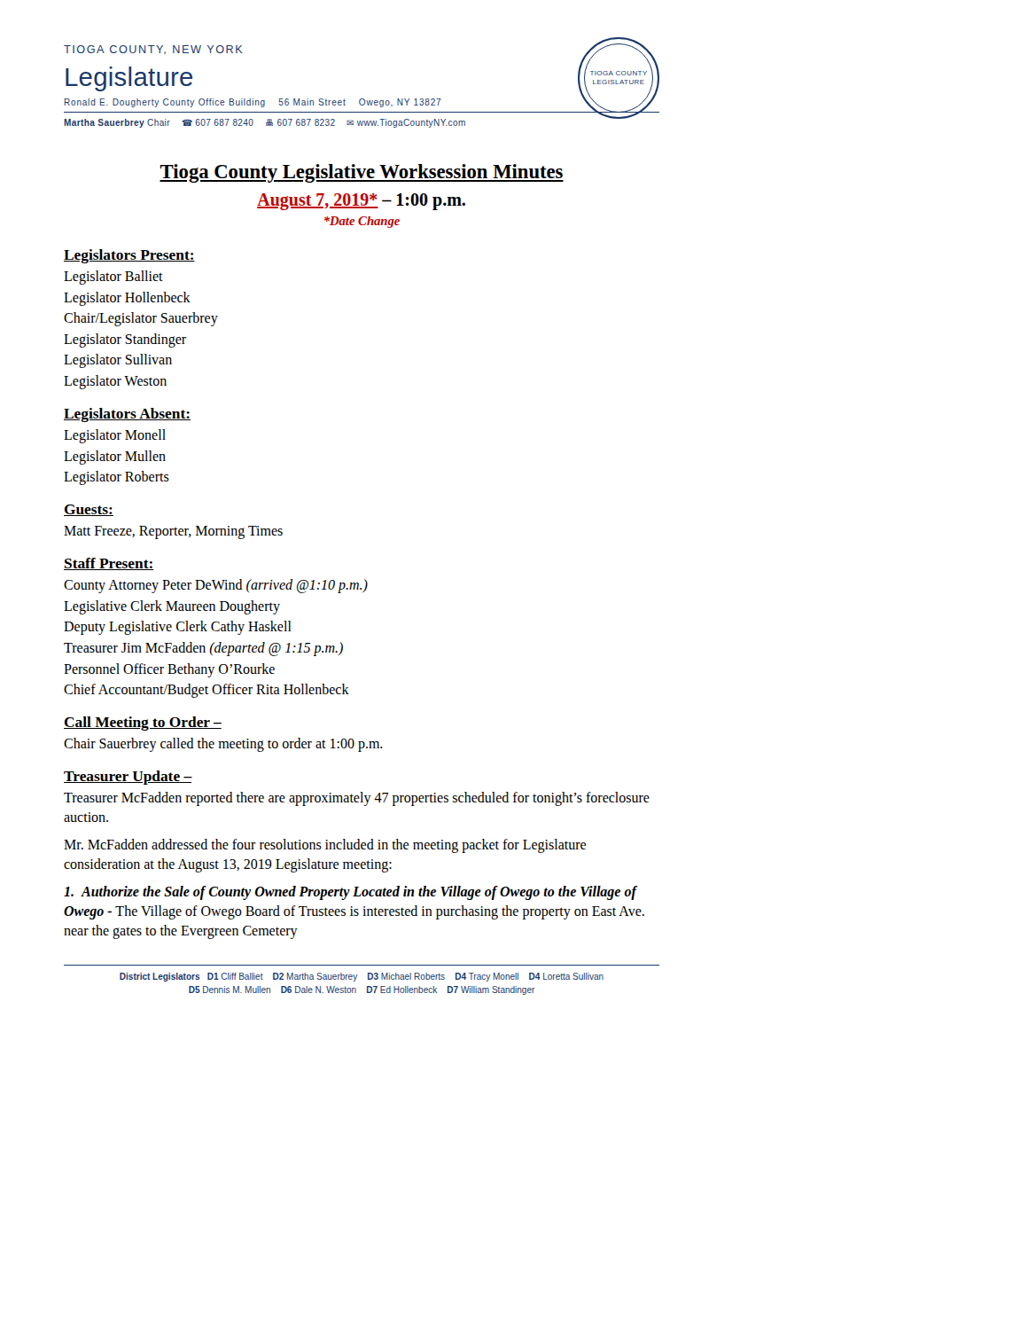TIOGA COUNTY
LEGISLATURE
TIOGA COUNTY, NEW YORK
Legislature
Ronald E. Dougherty County Office Building 56 Main Street Owego, NY 13827
Martha Sauerbrey Chair ☎ 607 687 8240 🖶 607 687 8232 ✉ www.TiogaCountyNY.com
Tioga County Legislative Worksession Minutes
August 7, 2019* – 1:00 p.m.
*Date Change
Legislators Present:
Legislator Balliet
Legislator Hollenbeck
Chair/Legislator Sauerbrey
Legislator Standinger
Legislator Sullivan
Legislator Weston
Legislators Absent:
Legislator Monell
Legislator Mullen
Legislator Roberts
Guests:
Matt Freeze, Reporter, Morning Times
Staff Present:
County Attorney Peter DeWind (arrived @1:10 p.m.)
Legislative Clerk Maureen Dougherty
Deputy Legislative Clerk Cathy Haskell
Treasurer Jim McFadden (departed @ 1:15 p.m.)
Personnel Officer Bethany O’Rourke
Chief Accountant/Budget Officer Rita Hollenbeck
Call Meeting to Order –
Chair Sauerbrey called the meeting to order at 1:00 p.m.
Treasurer Update –
Treasurer McFadden reported there are approximately 47 properties scheduled for tonight’s foreclosure auction.
Mr. McFadden addressed the four resolutions included in the meeting packet for Legislature consideration at the August 13, 2019 Legislature meeting:
1. Authorize the Sale of County Owned Property Located in the Village of Owego to the Village of Owego - The Village of Owego Board of Trustees is interested in purchasing the property on East Ave. near the gates to the Evergreen Cemetery
District Legislators D1 Cliff Balliet D2 Martha Sauerbrey D3 Michael Roberts D4 Tracy Monell D4 Loretta Sullivan
D5 Dennis M. Mullen D6 Dale N. Weston D7 Ed Hollenbeck D7 William Standinger